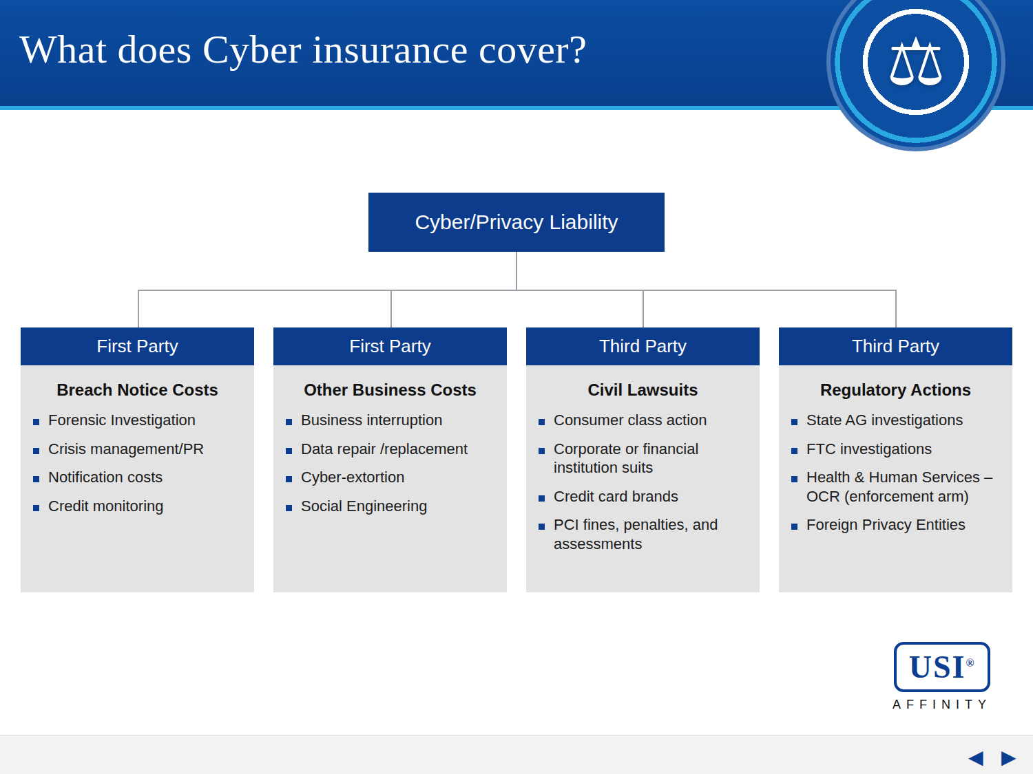What does Cyber insurance cover?
Cyber/Privacy Liability
First Party
Breach Notice Costs
Forensic Investigation
Crisis management/PR
Notification costs
Credit monitoring
First Party
Other Business Costs
Business interruption
Data repair /replacement
Cyber-extortion
Social Engineering
Third Party
Civil Lawsuits
Consumer class action
Corporate or financial institution suits
Credit card brands
PCI fines, penalties, and assessments
Third Party
Regulatory Actions
State AG investigations
FTC investigations
Health & Human Services – OCR (enforcement arm)
Foreign Privacy Entities
USI®
AFFINITY
◀ ▶